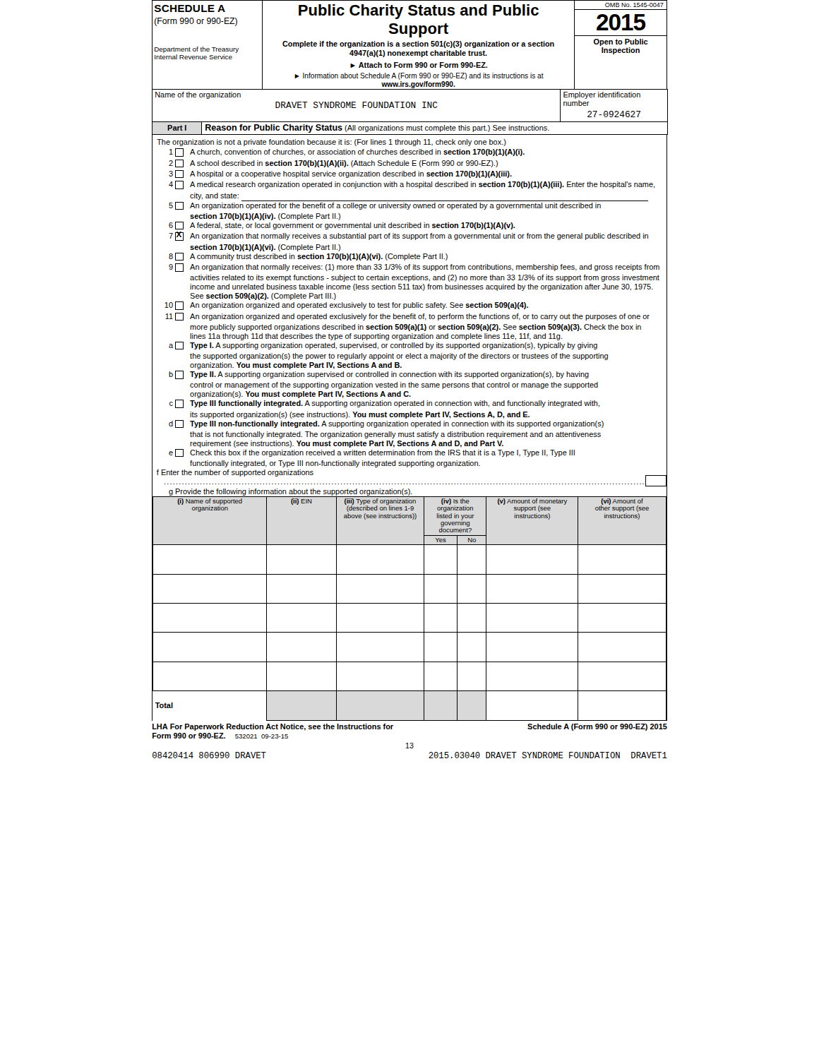SCHEDULE A
(Form 990 or 990-EZ)
Department of the Treasury
Internal Revenue Service
Public Charity Status and Public Support
Complete if the organization is a section 501(c)(3) organization or a section
4947(a)(1) nonexempt charitable trust.
► Attach to Form 990 or Form 990-EZ.
► Information about Schedule A (Form 990 or 990-EZ) and its instructions is at www.irs.gov/form990.
OMB No. 1545-0047
2015
Open to Public
Inspection
Name of the organization
DRAVET SYNDROME FOUNDATION INC
Employer identification number
27-0924627
Part I
Reason for Public Charity Status (All organizations must complete this part.) See instructions.
The organization is not a private foundation because it is: (For lines 1 through 11, check only one box.)
1
A church, convention of churches, or association of churches described in section 170(b)(1)(A)(i).
2
A school described in section 170(b)(1)(A)(ii). (Attach Schedule E (Form 990 or 990-EZ).)
3
A hospital or a cooperative hospital service organization described in section 170(b)(1)(A)(iii).
4
A medical research organization operated in conjunction with a hospital described in section 170(b)(1)(A)(iii). Enter the hospital's name,
city, and state:
5
An organization operated for the benefit of a college or university owned or operated by a governmental unit described in
section 170(b)(1)(A)(iv). (Complete Part II.)
6
A federal, state, or local government or governmental unit described in section 170(b)(1)(A)(v).
7
An organization that normally receives a substantial part of its support from a governmental unit or from the general public described in
section 170(b)(1)(A)(vi). (Complete Part II.)
8
A community trust described in section 170(b)(1)(A)(vi). (Complete Part II.)
9
An organization that normally receives: (1) more than 33 1/3% of its support from contributions, membership fees, and gross receipts from
activities related to its exempt functions - subject to certain exceptions, and (2) no more than 33 1/3% of its support from gross investment
income and unrelated business taxable income (less section 511 tax) from businesses acquired by the organization after June 30, 1975.
See section 509(a)(2). (Complete Part III.)
10
An organization organized and operated exclusively to test for public safety. See section 509(a)(4).
11
An organization organized and operated exclusively for the benefit of, to perform the functions of, or to carry out the purposes of one or
more publicly supported organizations described in section 509(a)(1) or section 509(a)(2). See section 509(a)(3). Check the box in
lines 11a through 11d that describes the type of supporting organization and complete lines 11e, 11f, and 11g.
a
Type I. A supporting organization operated, supervised, or controlled by its supported organization(s), typically by giving
the supported organization(s) the power to regularly appoint or elect a majority of the directors or trustees of the supporting
organization. You must complete Part IV, Sections A and B.
b
Type II. A supporting organization supervised or controlled in connection with its supported organization(s), by having
control or management of the supporting organization vested in the same persons that control or manage the supported
organization(s). You must complete Part IV, Sections A and C.
c
Type III functionally integrated. A supporting organization operated in connection with, and functionally integrated with,
its supported organization(s) (see instructions). You must complete Part IV, Sections A, D, and E.
d
Type III non-functionally integrated. A supporting organization operated in connection with its supported organization(s)
that is not functionally integrated. The organization generally must satisfy a distribution requirement and an attentiveness
requirement (see instructions). You must complete Part IV, Sections A and D, and Part V.
e
Check this box if the organization received a written determination from the IRS that it is a Type I, Type II, Type III
functionally integrated, or Type III non-functionally integrated supporting organization.
f
Enter the number of supported organizations .................................................................................................................................................................
g
Provide the following information about the supported organization(s).
| (i) Name of supported organization | (ii) EIN | (iii) Type of organization (described on lines 1-9 above (see instructions)) | (iv) Is the organization listed in your governing document? | (v) Amount of monetary support (see instructions) | (vi) Amount of other support (see instructions) |
| --- | --- | --- | --- | --- | --- |
| Yes | No |
| Total | | | | | | |
LHA For Paperwork Reduction Act Notice, see the Instructions for
Form 990 or 990-EZ. 532021 09-23-15
Schedule A (Form 990 or 990-EZ) 2015
13
08420414 806990 DRAVET
2015.03040 DRAVET SYNDROME FOUNDATION DRAVET1